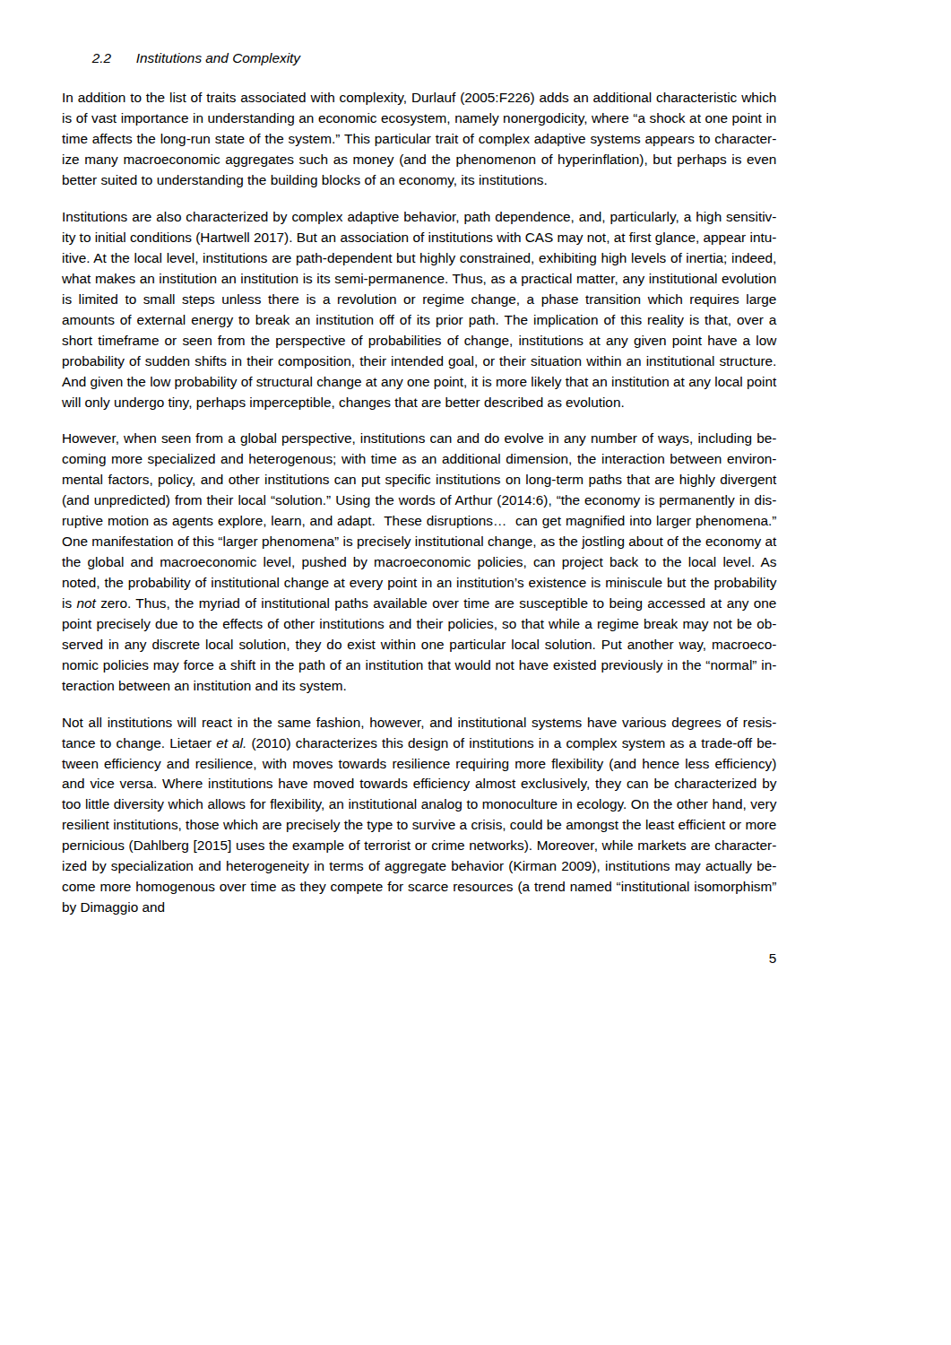2.2 Institutions and Complexity
In addition to the list of traits associated with complexity, Durlauf (2005:F226) adds an additional characteristic which is of vast importance in understanding an economic ecosystem, namely nonergodicity, where “a shock at one point in time affects the long-run state of the system.” This particular trait of complex adaptive systems appears to characterize many macroeconomic aggregates such as money (and the phenomenon of hyperinflation), but perhaps is even better suited to understanding the building blocks of an economy, its institutions.
Institutions are also characterized by complex adaptive behavior, path dependence, and, particularly, a high sensitivity to initial conditions (Hartwell 2017). But an association of institutions with CAS may not, at first glance, appear intuitive. At the local level, institutions are path-dependent but highly constrained, exhibiting high levels of inertia; indeed, what makes an institution an institution is its semi-permanence. Thus, as a practical matter, any institutional evolution is limited to small steps unless there is a revolution or regime change, a phase transition which requires large amounts of external energy to break an institution off of its prior path. The implication of this reality is that, over a short timeframe or seen from the perspective of probabilities of change, institutions at any given point have a low probability of sudden shifts in their composition, their intended goal, or their situation within an institutional structure. And given the low probability of structural change at any one point, it is more likely that an institution at any local point will only undergo tiny, perhaps imperceptible, changes that are better described as evolution.
However, when seen from a global perspective, institutions can and do evolve in any number of ways, including becoming more specialized and heterogenous; with time as an additional dimension, the interaction between environmental factors, policy, and other institutions can put specific institutions on long-term paths that are highly divergent (and unpredicted) from their local “solution.” Using the words of Arthur (2014:6), “the economy is permanently in disruptive motion as agents explore, learn, and adapt. These disruptions… can get magnified into larger phenomena.” One manifestation of this “larger phenomena” is precisely institutional change, as the jostling about of the economy at the global and macroeconomic level, pushed by macroeconomic policies, can project back to the local level. As noted, the probability of institutional change at every point in an institution’s existence is miniscule but the probability is not zero. Thus, the myriad of institutional paths available over time are susceptible to being accessed at any one point precisely due to the effects of other institutions and their policies, so that while a regime break may not be observed in any discrete local solution, they do exist within one particular local solution. Put another way, macroeconomic policies may force a shift in the path of an institution that would not have existed previously in the “normal” interaction between an institution and its system.
Not all institutions will react in the same fashion, however, and institutional systems have various degrees of resistance to change. Lietaer et al. (2010) characterizes this design of institutions in a complex system as a trade-off between efficiency and resilience, with moves towards resilience requiring more flexibility (and hence less efficiency) and vice versa. Where institutions have moved towards efficiency almost exclusively, they can be characterized by too little diversity which allows for flexibility, an institutional analog to monoculture in ecology. On the other hand, very resilient institutions, those which are precisely the type to survive a crisis, could be amongst the least efficient or more pernicious (Dahlberg [2015] uses the example of terrorist or crime networks). Moreover, while markets are characterized by specialization and heterogeneity in terms of aggregate behavior (Kirman 2009), institutions may actually become more homogenous over time as they compete for scarce resources (a trend named “institutional isomorphism” by Dimaggio and
5